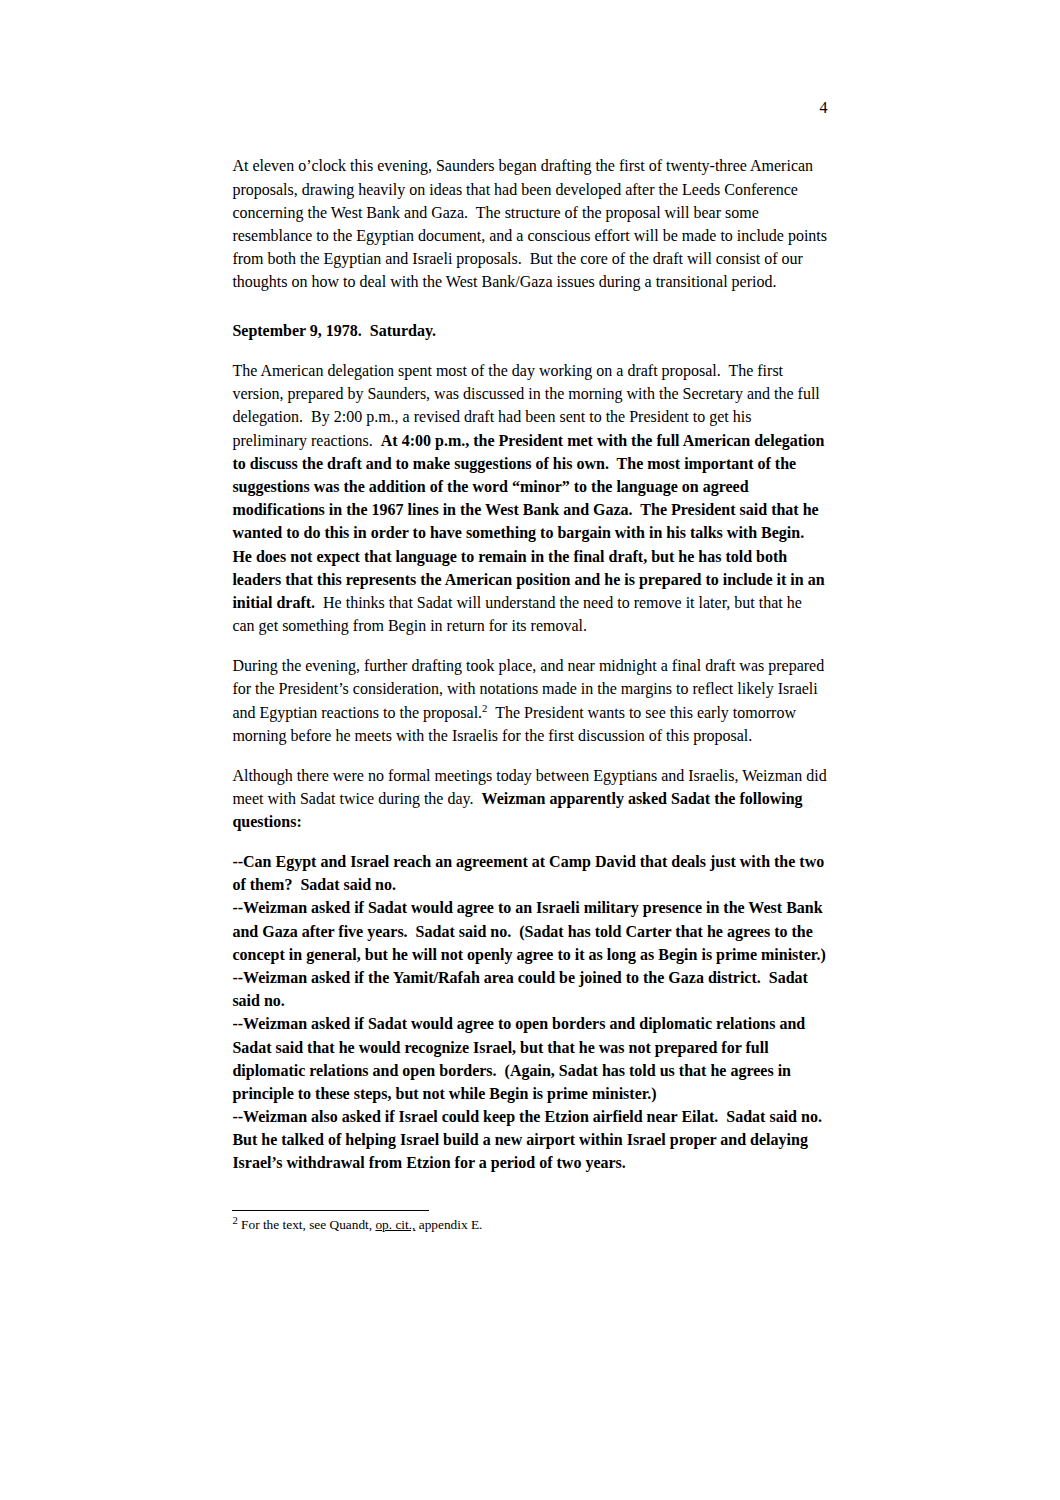4
At eleven o’clock this evening, Saunders began drafting the first of twenty-three American proposals, drawing heavily on ideas that had been developed after the Leeds Conference concerning the West Bank and Gaza. The structure of the proposal will bear some resemblance to the Egyptian document, and a conscious effort will be made to include points from both the Egyptian and Israeli proposals. But the core of the draft will consist of our thoughts on how to deal with the West Bank/Gaza issues during a transitional period.
September 9, 1978. Saturday.
The American delegation spent most of the day working on a draft proposal. The first version, prepared by Saunders, was discussed in the morning with the Secretary and the full delegation. By 2:00 p.m., a revised draft had been sent to the President to get his preliminary reactions. At 4:00 p.m., the President met with the full American delegation to discuss the draft and to make suggestions of his own. The most important of the suggestions was the addition of the word “minor” to the language on agreed modifications in the 1967 lines in the West Bank and Gaza. The President said that he wanted to do this in order to have something to bargain with in his talks with Begin. He does not expect that language to remain in the final draft, but he has told both leaders that this represents the American position and he is prepared to include it in an initial draft. He thinks that Sadat will understand the need to remove it later, but that he can get something from Begin in return for its removal.
During the evening, further drafting took place, and near midnight a final draft was prepared for the President’s consideration, with notations made in the margins to reflect likely Israeli and Egyptian reactions to the proposal.2 The President wants to see this early tomorrow morning before he meets with the Israelis for the first discussion of this proposal.
Although there were no formal meetings today between Egyptians and Israelis, Weizman did meet with Sadat twice during the day. Weizman apparently asked Sadat the following questions:
--Can Egypt and Israel reach an agreement at Camp David that deals just with the two of them? Sadat said no.
--Weizman asked if Sadat would agree to an Israeli military presence in the West Bank and Gaza after five years. Sadat said no. (Sadat has told Carter that he agrees to the concept in general, but he will not openly agree to it as long as Begin is prime minister.)
--Weizman asked if the Yamit/Rafah area could be joined to the Gaza district. Sadat said no.
--Weizman asked if Sadat would agree to open borders and diplomatic relations and Sadat said that he would recognize Israel, but that he was not prepared for full diplomatic relations and open borders. (Again, Sadat has told us that he agrees in principle to these steps, but not while Begin is prime minister.)
--Weizman also asked if Israel could keep the Etzion airfield near Eilat. Sadat said no. But he talked of helping Israel build a new airport within Israel proper and delaying Israel’s withdrawal from Etzion for a period of two years.
2 For the text, see Quandt, op. cit., appendix E.